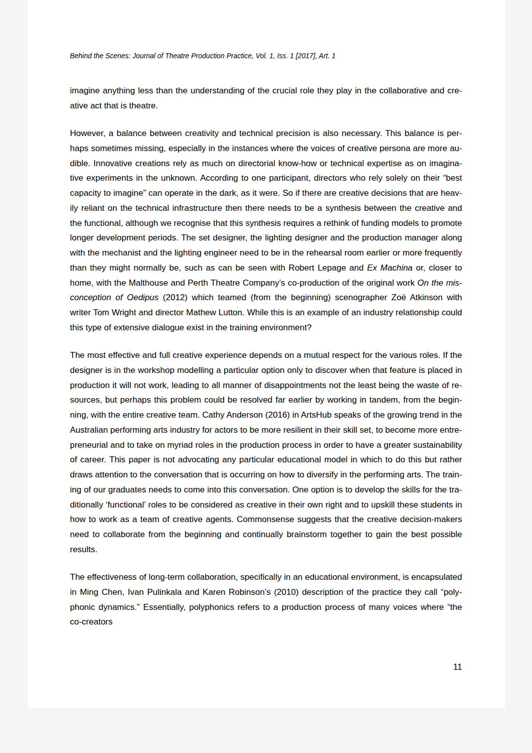Behind the Scenes: Journal of Theatre Production Practice, Vol. 1, Iss. 1 [2017], Art. 1
imagine anything less than the understanding of the crucial role they play in the collaborative and creative act that is theatre.
However, a balance between creativity and technical precision is also necessary. This balance is perhaps sometimes missing, especially in the instances where the voices of creative persona are more audible. Innovative creations rely as much on directorial know-how or technical expertise as on imaginative experiments in the unknown. According to one participant, directors who rely solely on their “best capacity to imagine” can operate in the dark, as it were. So if there are creative decisions that are heavily reliant on the technical infrastructure then there needs to be a synthesis between the creative and the functional, although we recognise that this synthesis requires a rethink of funding models to promote longer development periods. The set designer, the lighting designer and the production manager along with the mechanist and the lighting engineer need to be in the rehearsal room earlier or more frequently than they might normally be, such as can be seen with Robert Lepage and Ex Machina or, closer to home, with the Malthouse and Perth Theatre Company’s co-production of the original work On the misconception of Oedipus (2012) which teamed (from the beginning) scenographer Zoë Atkinson with writer Tom Wright and director Mathew Lutton. While this is an example of an industry relationship could this type of extensive dialogue exist in the training environment?
The most effective and full creative experience depends on a mutual respect for the various roles. If the designer is in the workshop modelling a particular option only to discover when that feature is placed in production it will not work, leading to all manner of disappointments not the least being the waste of resources, but perhaps this problem could be resolved far earlier by working in tandem, from the beginning, with the entire creative team. Cathy Anderson (2016) in ArtsHub speaks of the growing trend in the Australian performing arts industry for actors to be more resilient in their skill set, to become more entrepreneurial and to take on myriad roles in the production process in order to have a greater sustainability of career. This paper is not advocating any particular educational model in which to do this but rather draws attention to the conversation that is occurring on how to diversify in the performing arts. The training of our graduates needs to come into this conversation. One option is to develop the skills for the traditionally ‘functional’ roles to be considered as creative in their own right and to upskill these students in how to work as a team of creative agents. Commonsense suggests that the creative decision-makers need to collaborate from the beginning and continually brainstorm together to gain the best possible results.
The effectiveness of long-term collaboration, specifically in an educational environment, is encapsulated in Ming Chen, Ivan Pulinkala and Karen Robinson’s (2010) description of the practice they call “polyphonic dynamics.” Essentially, polyphonics refers to a production process of many voices where “the co-creators
11